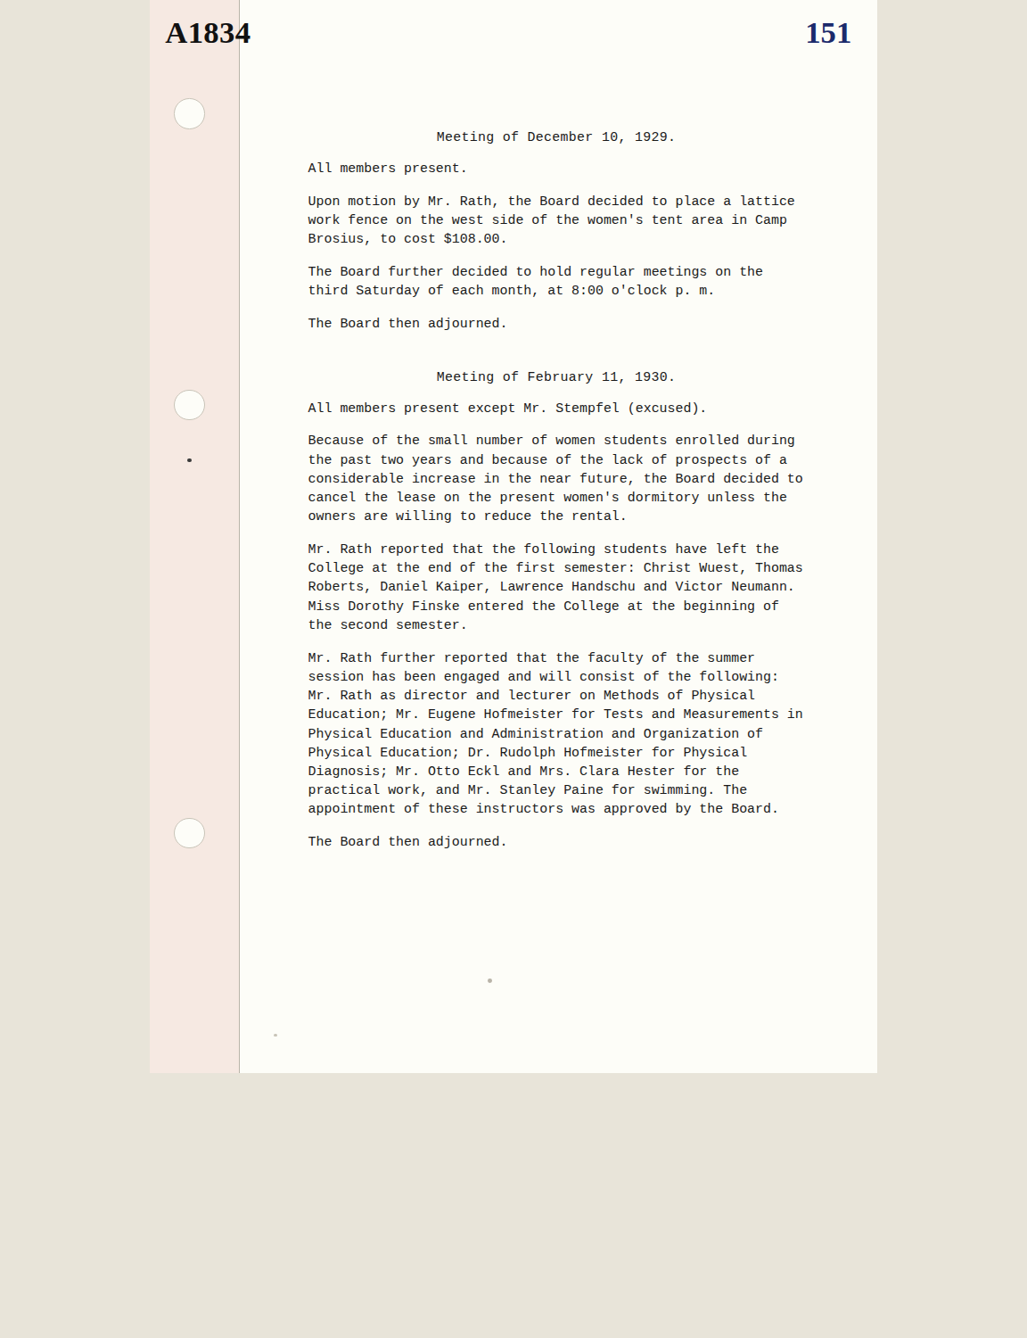A1834
151
Meeting of December 10, 1929.
All members present.
Upon motion by Mr. Rath, the Board decided to place a lattice work fence on the west side of the women's tent area in Camp Brosius, to cost $108.00.
The Board further decided to hold regular meetings on the third Saturday of each month, at 8:00 o'clock p. m.
The Board then adjourned.
Meeting of February 11, 1930.
All members present except Mr. Stempfel (excused).
Because of the small number of women students enrolled during the past two years and because of the lack of prospects of a considerable increase in the near future, the Board decided to cancel the lease on the present women's dormitory unless the owners are willing to reduce the rental.
Mr. Rath reported that the following students have left the College at the end of the first semester: Christ Wuest, Thomas Roberts, Daniel Kaiper, Lawrence Handschu and Victor Neumann. Miss Dorothy Finske entered the College at the beginning of the second semester.
Mr. Rath further reported that the faculty of the summer session has been engaged and will consist of the following: Mr. Rath as director and lecturer on Methods of Physical Education; Mr. Eugene Hofmeister for Tests and Measurements in Physical Education and Administration and Organization of Physical Education; Dr. Rudolph Hofmeister for Physical Diagnosis; Mr. Otto Eckl and Mrs. Clara Hester for the practical work, and Mr. Stanley Paine for swimming. The appointment of these instructors was approved by the Board.
The Board then adjourned.